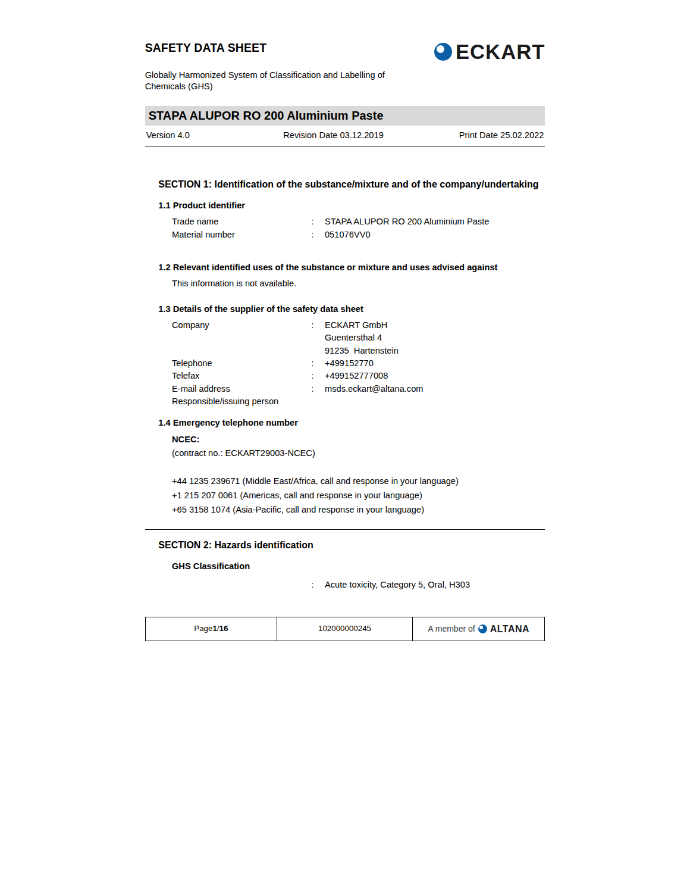SAFETY DATA SHEET
Globally Harmonized System of Classification and Labelling of
Chemicals (GHS)
ECKART
STAPA ALUPOR RO 200 Aluminium Paste
Version 4.0 Revision Date 03.12.2019 Print Date 25.02.2022
SECTION 1: Identification of the substance/mixture and of the company/undertaking
1.1 Product identifier
| Trade name | : | STAPA ALUPOR RO 200 Aluminium Paste |
| Material number | : | 051076VV0 |
1.2 Relevant identified uses of the substance or mixture and uses advised against
This information is not available.
1.3 Details of the supplier of the safety data sheet
| Company | : | ECKART GmbH |
| | | Guentersthal 4 |
| | | 91235 Hartenstein |
| Telephone | : | +499152770 |
| Telefax | : | +499152777008 |
| E-mail address | : | msds.eckart@altana.com |
| Responsible/issuing person | | |
1.4 Emergency telephone number
NCEC:
(contract no.: ECKART29003-NCEC)
+44 1235 239671 (Middle East/Africa, call and response in your language)
+1 215 207 0061 (Americas, call and response in your language)
+65 3158 1074 (Asia-Pacific, call and response in your language)
SECTION 2: Hazards identification
GHS Classification
| | : | Acute toxicity, Category 5, Oral, H303 |
Page 1 / 16
102000000245
A member of ALTANA